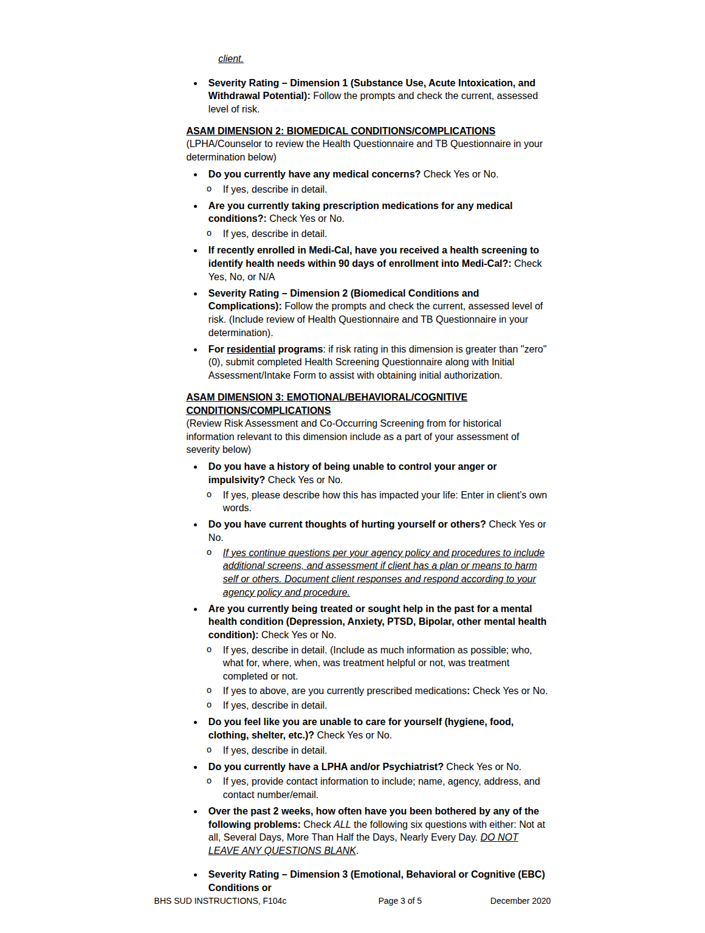client.
Severity Rating – Dimension 1 (Substance Use, Acute Intoxication, and Withdrawal Potential): Follow the prompts and check the current, assessed level of risk.
ASAM DIMENSION 2: BIOMEDICAL CONDITIONS/COMPLICATIONS
(LPHA/Counselor to review the Health Questionnaire and TB Questionnaire in your determination below)
Do you currently have any medical concerns? Check Yes or No.
If yes, describe in detail.
Are you currently taking prescription medications for any medical conditions?: Check Yes or No.
If yes, describe in detail.
If recently enrolled in Medi-Cal, have you received a health screening to identify health needs within 90 days of enrollment into Medi-Cal?: Check Yes, No, or N/A
Severity Rating – Dimension 2 (Biomedical Conditions and Complications): Follow the prompts and check the current, assessed level of risk. (Include review of Health Questionnaire and TB Questionnaire in your determination).
For residential programs: if risk rating in this dimension is greater than "zero" (0), submit completed Health Screening Questionnaire along with Initial Assessment/Intake Form to assist with obtaining initial authorization.
ASAM DIMENSION 3: EMOTIONAL/BEHAVIORAL/COGNITIVE CONDITIONS/COMPLICATIONS
(Review Risk Assessment and Co-Occurring Screening from for historical information relevant to this dimension include as a part of your assessment of severity below)
Do you have a history of being unable to control your anger or impulsivity? Check Yes or No.
If yes, please describe how this has impacted your life: Enter in client’s own words.
Do you have current thoughts of hurting yourself or others? Check Yes or No.
If yes continue questions per your agency policy and procedures to include additional screens, and assessment if client has a plan or means to harm self or others. Document client responses and respond according to your agency policy and procedure.
Are you currently being treated or sought help in the past for a mental health condition (Depression, Anxiety, PTSD, Bipolar, other mental health condition): Check Yes or No.
If yes, describe in detail. (Include as much information as possible; who, what for, where, when, was treatment helpful or not, was treatment completed or not.
If yes to above, are you currently prescribed medications: Check Yes or No.
If yes, describe in detail.
Do you feel like you are unable to care for yourself (hygiene, food, clothing, shelter, etc.)? Check Yes or No.
If yes, describe in detail.
Do you currently have a LPHA and/or Psychiatrist? Check Yes or No.
If yes, provide contact information to include; name, agency, address, and contact number/email.
Over the past 2 weeks, how often have you been bothered by any of the following problems: Check ALL the following six questions with either: Not at all, Several Days, More Than Half the Days, Nearly Every Day. DO NOT LEAVE ANY QUESTIONS BLANK.
Severity Rating – Dimension 3 (Emotional, Behavioral or Cognitive (EBC) Conditions or
BHS SUD INSTRUCTIONS, F104c
Page 3 of 5
December 2020